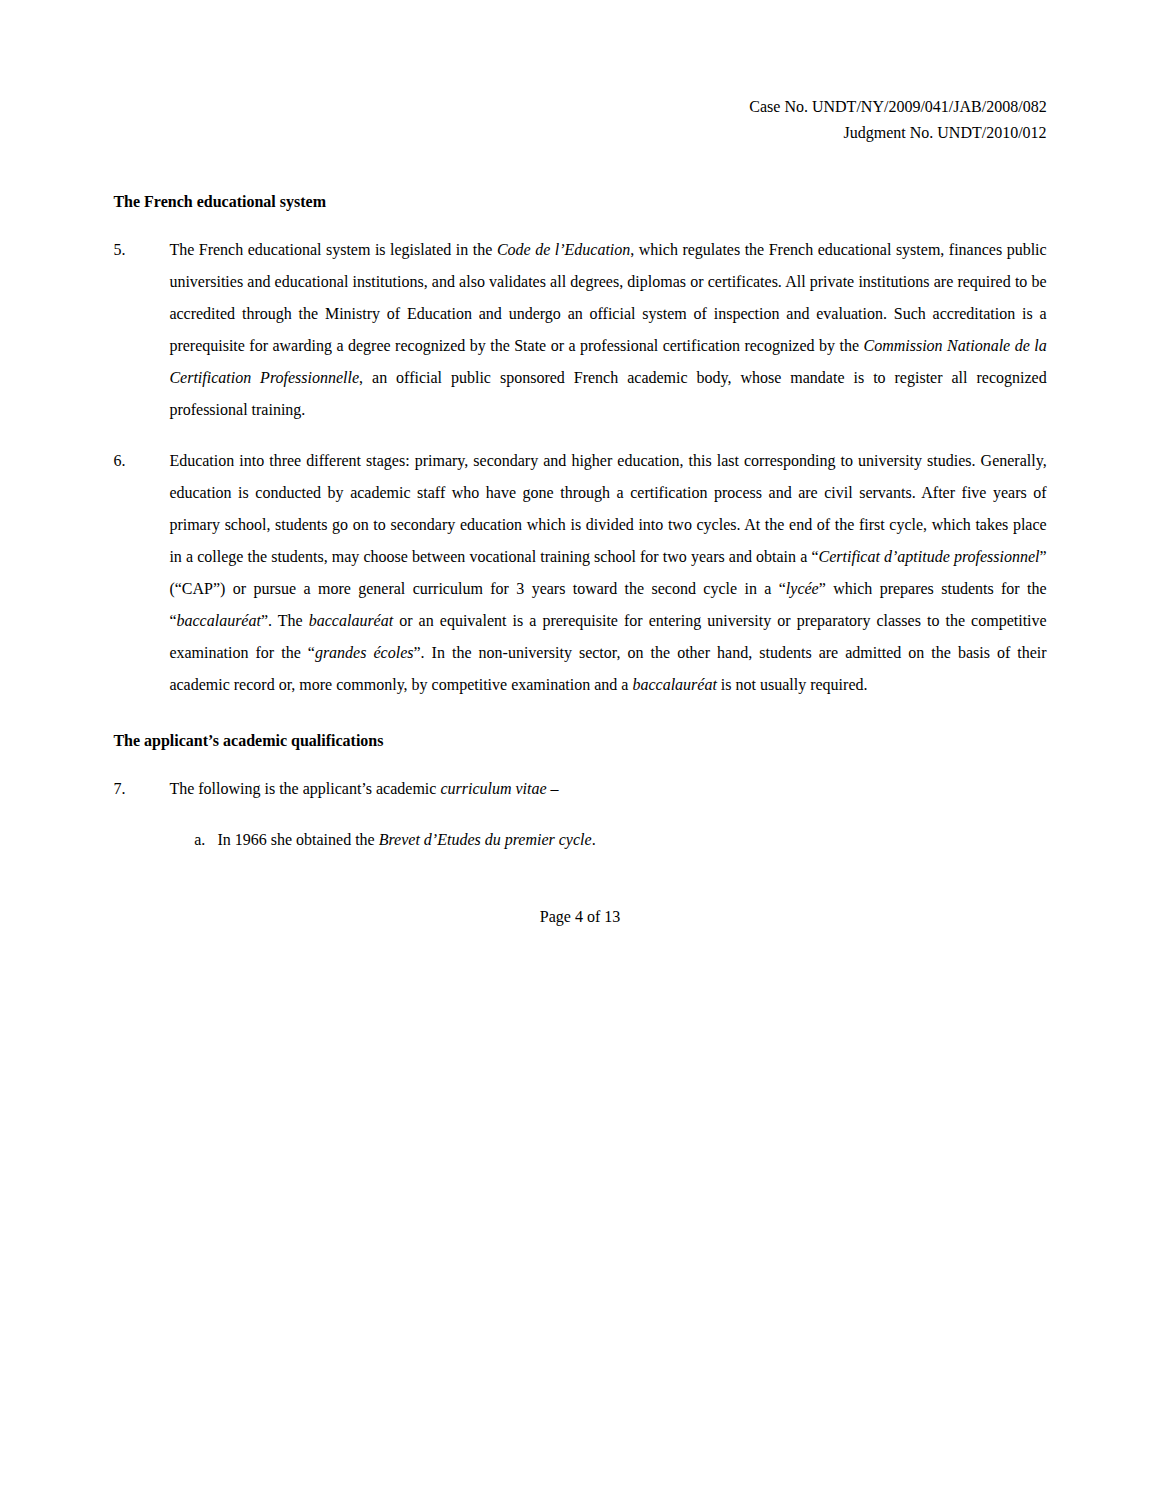Case No. UNDT/NY/2009/041/JAB/2008/082
Judgment No. UNDT/2010/012
The French educational system
5. The French educational system is legislated in the Code de l’Education, which regulates the French educational system, finances public universities and educational institutions, and also validates all degrees, diplomas or certificates. All private institutions are required to be accredited through the Ministry of Education and undergo an official system of inspection and evaluation. Such accreditation is a prerequisite for awarding a degree recognized by the State or a professional certification recognized by the Commission Nationale de la Certification Professionnelle, an official public sponsored French academic body, whose mandate is to register all recognized professional training.
6. Education into three different stages: primary, secondary and higher education, this last corresponding to university studies. Generally, education is conducted by academic staff who have gone through a certification process and are civil servants. After five years of primary school, students go on to secondary education which is divided into two cycles. At the end of the first cycle, which takes place in a college the students, may choose between vocational training school for two years and obtain a “Certificat d’aptitude professionnel” (“CAP”) or pursue a more general curriculum for 3 years toward the second cycle in a “lycée” which prepares students for the “baccalauréat”. The baccalauréat or an equivalent is a prerequisite for entering university or preparatory classes to the competitive examination for the “grandes écoles”. In the non-university sector, on the other hand, students are admitted on the basis of their academic record or, more commonly, by competitive examination and a baccalauréat is not usually required.
The applicant’s academic qualifications
7. The following is the applicant’s academic curriculum vitae –
In 1966 she obtained the Brevet d’Etudes du premier cycle.
Page 4 of 13